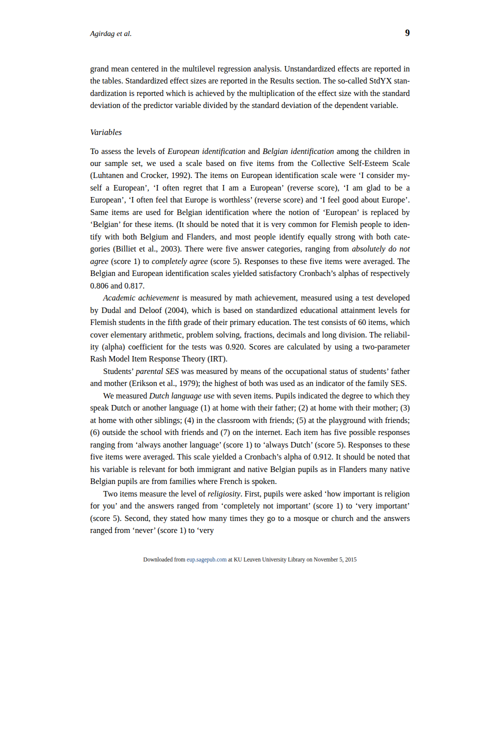Agirdag et al. 9
grand mean centered in the multilevel regression analysis. Unstandardized effects are reported in the tables. Standardized effect sizes are reported in the Results section. The so-called StdYX standardization is reported which is achieved by the multiplication of the effect size with the standard deviation of the predictor variable divided by the standard deviation of the dependent variable.
Variables
To assess the levels of European identification and Belgian identification among the children in our sample set, we used a scale based on five items from the Collective Self-Esteem Scale (Luhtanen and Crocker, 1992). The items on European identification scale were ‘I consider myself a European’, ‘I often regret that I am a European’ (reverse score), ‘I am glad to be a European’, ‘I often feel that Europe is worthless’ (reverse score) and ‘I feel good about Europe’. Same items are used for Belgian identification where the notion of ‘European’ is replaced by ‘Belgian’ for these items. (It should be noted that it is very common for Flemish people to identify with both Belgium and Flanders, and most people identify equally strong with both categories (Billiet et al., 2003). There were five answer categories, ranging from absolutely do not agree (score 1) to completely agree (score 5). Responses to these five items were averaged. The Belgian and European identification scales yielded satisfactory Cronbach’s alphas of respectively 0.806 and 0.817.
Academic achievement is measured by math achievement, measured using a test developed by Dudal and Deloof (2004), which is based on standardized educational attainment levels for Flemish students in the fifth grade of their primary education. The test consists of 60 items, which cover elementary arithmetic, problem solving, fractions, decimals and long division. The reliability (alpha) coefficient for the tests was 0.920. Scores are calculated by using a two-parameter Rash Model Item Response Theory (IRT).
Students’ parental SES was measured by means of the occupational status of students’ father and mother (Erikson et al., 1979); the highest of both was used as an indicator of the family SES.
We measured Dutch language use with seven items. Pupils indicated the degree to which they speak Dutch or another language (1) at home with their father; (2) at home with their mother; (3) at home with other siblings; (4) in the classroom with friends; (5) at the playground with friends; (6) outside the school with friends and (7) on the internet. Each item has five possible responses ranging from ‘always another language’ (score 1) to ‘always Dutch’ (score 5). Responses to these five items were averaged. This scale yielded a Cronbach’s alpha of 0.912. It should be noted that his variable is relevant for both immigrant and native Belgian pupils as in Flanders many native Belgian pupils are from families where French is spoken.
Two items measure the level of religiosity. First, pupils were asked ‘how important is religion for you’ and the answers ranged from ‘completely not important’ (score 1) to ‘very important’ (score 5). Second, they stated how many times they go to a mosque or church and the answers ranged from ‘never’ (score 1) to ‘very
Downloaded from eup.sagepub.com at KU Leuven University Library on November 5, 2015